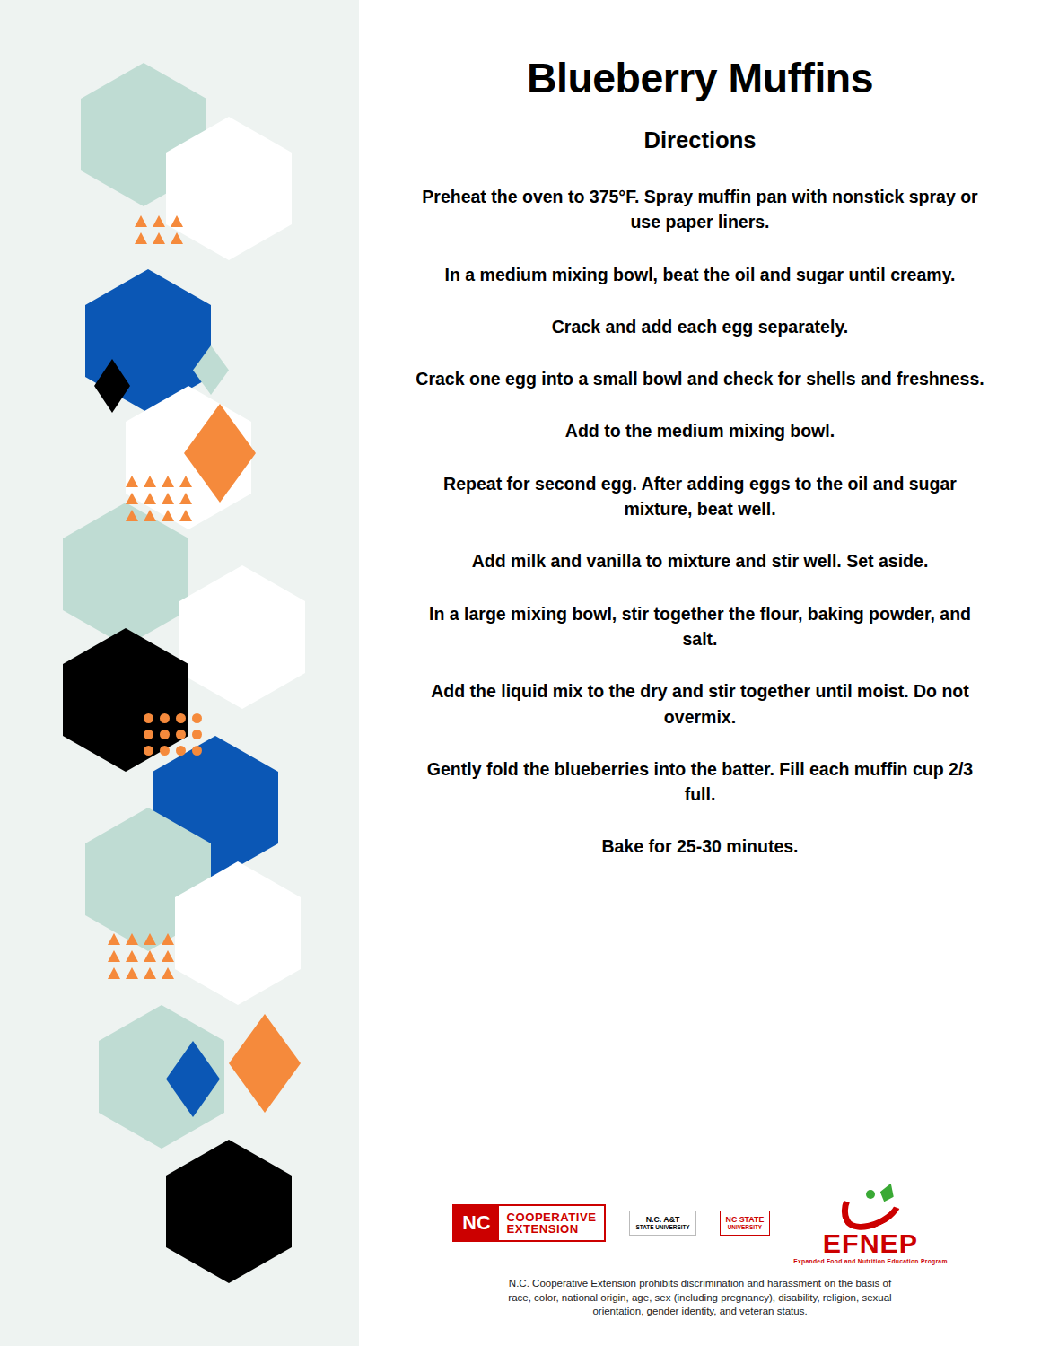Blueberry Muffins
Directions
Preheat the oven to 375°F. Spray muffin pan with nonstick spray or use paper liners.
In a medium mixing bowl, beat the oil and sugar until creamy.
Crack and add each egg separately.
Crack one egg into a small bowl and check for shells and freshness.
Add to the medium mixing bowl.
Repeat for second egg. After adding eggs to the oil and sugar mixture, beat well.
Add milk and vanilla to mixture and stir well. Set aside.
In a large mixing bowl, stir together the flour, baking powder, and salt.
Add the liquid mix to the dry and stir together until moist. Do not overmix.
Gently fold the blueberries into the batter. Fill each muffin cup 2/3 full.
Bake for 25-30 minutes.
NC
COOPERATIVE EXTENSION
N.C. A&T
STATE UNIVERSITY
NC STATE
UNIVERSITY
EFNEP
Expanded Food and Nutrition Education Program
N.C. Cooperative Extension prohibits discrimination and harassment on the basis of race, color, national origin, age, sex (including pregnancy), disability, religion, sexual orientation, gender identity, and veteran status.